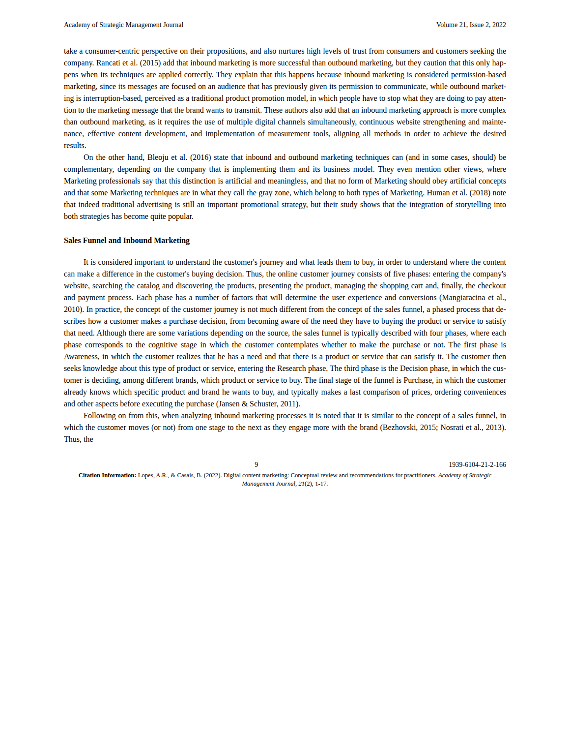Academy of Strategic Management Journal
Volume 21, Issue 2, 2022
take a consumer-centric perspective on their propositions, and also nurtures high levels of trust from consumers and customers seeking the company. Rancati et al. (2015) add that inbound marketing is more successful than outbound marketing, but they caution that this only happens when its techniques are applied correctly. They explain that this happens because inbound marketing is considered permission-based marketing, since its messages are focused on an audience that has previously given its permission to communicate, while outbound marketing is interruption-based, perceived as a traditional product promotion model, in which people have to stop what they are doing to pay attention to the marketing message that the brand wants to transmit. These authors also add that an inbound marketing approach is more complex than outbound marketing, as it requires the use of multiple digital channels simultaneously, continuous website strengthening and maintenance, effective content development, and implementation of measurement tools, aligning all methods in order to achieve the desired results.
On the other hand, Bleoju et al. (2016) state that inbound and outbound marketing techniques can (and in some cases, should) be complementary, depending on the company that is implementing them and its business model. They even mention other views, where Marketing professionals say that this distinction is artificial and meaningless, and that no form of Marketing should obey artificial concepts and that some Marketing techniques are in what they call the gray zone, which belong to both types of Marketing. Human et al. (2018) note that indeed traditional advertising is still an important promotional strategy, but their study shows that the integration of storytelling into both strategies has become quite popular.
Sales Funnel and Inbound Marketing
It is considered important to understand the customer's journey and what leads them to buy, in order to understand where the content can make a difference in the customer's buying decision. Thus, the online customer journey consists of five phases: entering the company's website, searching the catalog and discovering the products, presenting the product, managing the shopping cart and, finally, the checkout and payment process. Each phase has a number of factors that will determine the user experience and conversions (Mangiaracina et al., 2010). In practice, the concept of the customer journey is not much different from the concept of the sales funnel, a phased process that describes how a customer makes a purchase decision, from becoming aware of the need they have to buying the product or service to satisfy that need. Although there are some variations depending on the source, the sales funnel is typically described with four phases, where each phase corresponds to the cognitive stage in which the customer contemplates whether to make the purchase or not. The first phase is Awareness, in which the customer realizes that he has a need and that there is a product or service that can satisfy it. The customer then seeks knowledge about this type of product or service, entering the Research phase. The third phase is the Decision phase, in which the customer is deciding, among different brands, which product or service to buy. The final stage of the funnel is Purchase, in which the customer already knows which specific product and brand he wants to buy, and typically makes a last comparison of prices, ordering conveniences and other aspects before executing the purchase (Jansen & Schuster, 2011).
Following on from this, when analyzing inbound marketing processes it is noted that it is similar to the concept of a sales funnel, in which the customer moves (or not) from one stage to the next as they engage more with the brand (Bezhovski, 2015; Nosrati et al., 2013). Thus, the
9 1939-6104-21-2-166
Citation Information: Lopes, A.R., & Casais, B. (2022). Digital content marketing: Conceptual review and recommendations for practitioners. Academy of Strategic Management Journal, 21(2), 1-17.